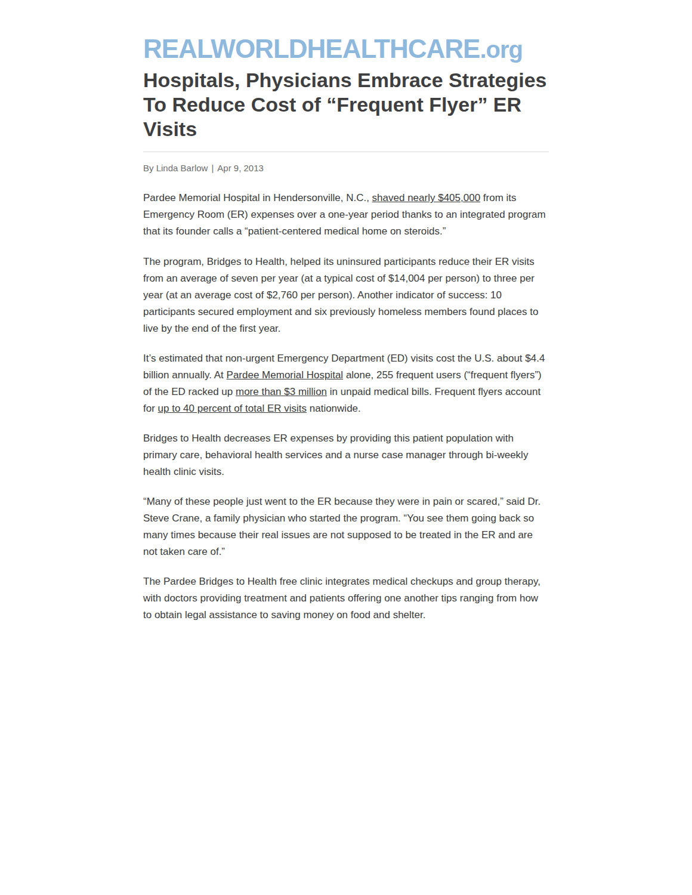REALWORLDHEALTHCARE.org
Hospitals, Physicians Embrace Strategies To Reduce Cost of “Frequent Flyer” ER Visits
By Linda Barlow|Apr 9, 2013
Pardee Memorial Hospital in Hendersonville, N.C., shaved nearly $405,000 from its Emergency Room (ER) expenses over a one-year period thanks to an integrated program that its founder calls a “patient-centered medical home on steroids.”
The program, Bridges to Health, helped its uninsured participants reduce their ER visits from an average of seven per year (at a typical cost of $14,004 per person) to three per year (at an average cost of $2,760 per person). Another indicator of success: 10 participants secured employment and six previously homeless members found places to live by the end of the first year.
It’s estimated that non-urgent Emergency Department (ED) visits cost the U.S. about $4.4 billion annually. At Pardee Memorial Hospital alone, 255 frequent users (“frequent flyers”) of the ED racked up more than $3 million in unpaid medical bills. Frequent flyers account for up to 40 percent of total ER visits nationwide.
Bridges to Health decreases ER expenses by providing this patient population with primary care, behavioral health services and a nurse case manager through bi-weekly health clinic visits.
“Many of these people just went to the ER because they were in pain or scared,” said Dr. Steve Crane, a family physician who started the program. “You see them going back so many times because their real issues are not supposed to be treated in the ER and are not taken care of.”
The Pardee Bridges to Health free clinic integrates medical checkups and group therapy, with doctors providing treatment and patients offering one another tips ranging from how to obtain legal assistance to saving money on food and shelter.